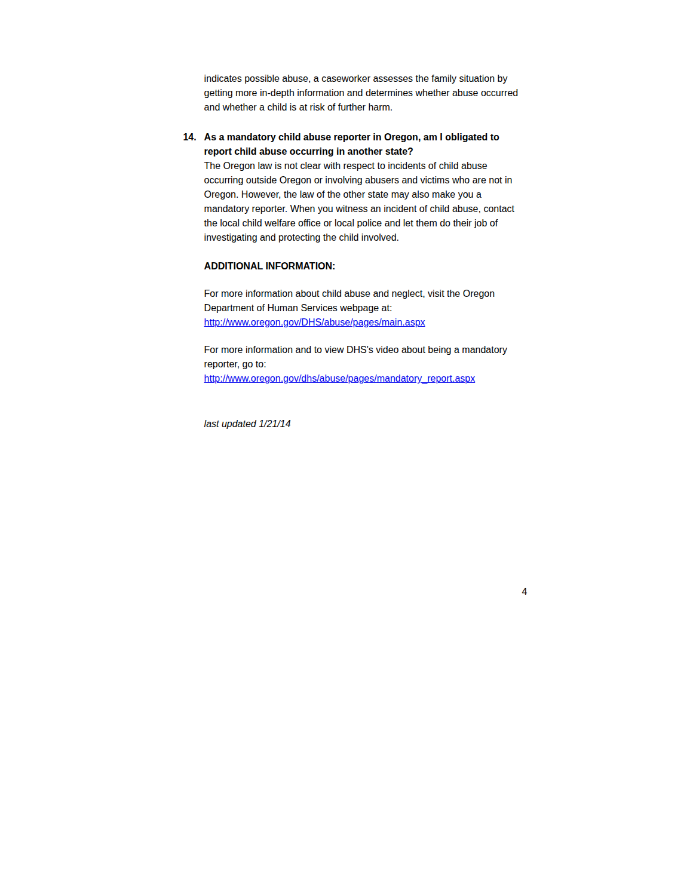indicates possible abuse, a caseworker assesses the family situation by getting more in-depth information and determines whether abuse occurred and whether a child is at risk of further harm.
As a mandatory child abuse reporter in Oregon, am I obligated to report child abuse occurring in another state?
The Oregon law is not clear with respect to incidents of child abuse occurring outside Oregon or involving abusers and victims who are not in Oregon. However, the law of the other state may also make you a mandatory reporter. When you witness an incident of child abuse, contact the local child welfare office or local police and let them do their job of investigating and protecting the child involved.
ADDITIONAL INFORMATION:
For more information about child abuse and neglect, visit the Oregon Department of Human Services webpage at:
http://www.oregon.gov/DHS/abuse/pages/main.aspx
For more information and to view DHS's video about being a mandatory reporter, go to:
http://www.oregon.gov/dhs/abuse/pages/mandatory_report.aspx
last updated 1/21/14
4